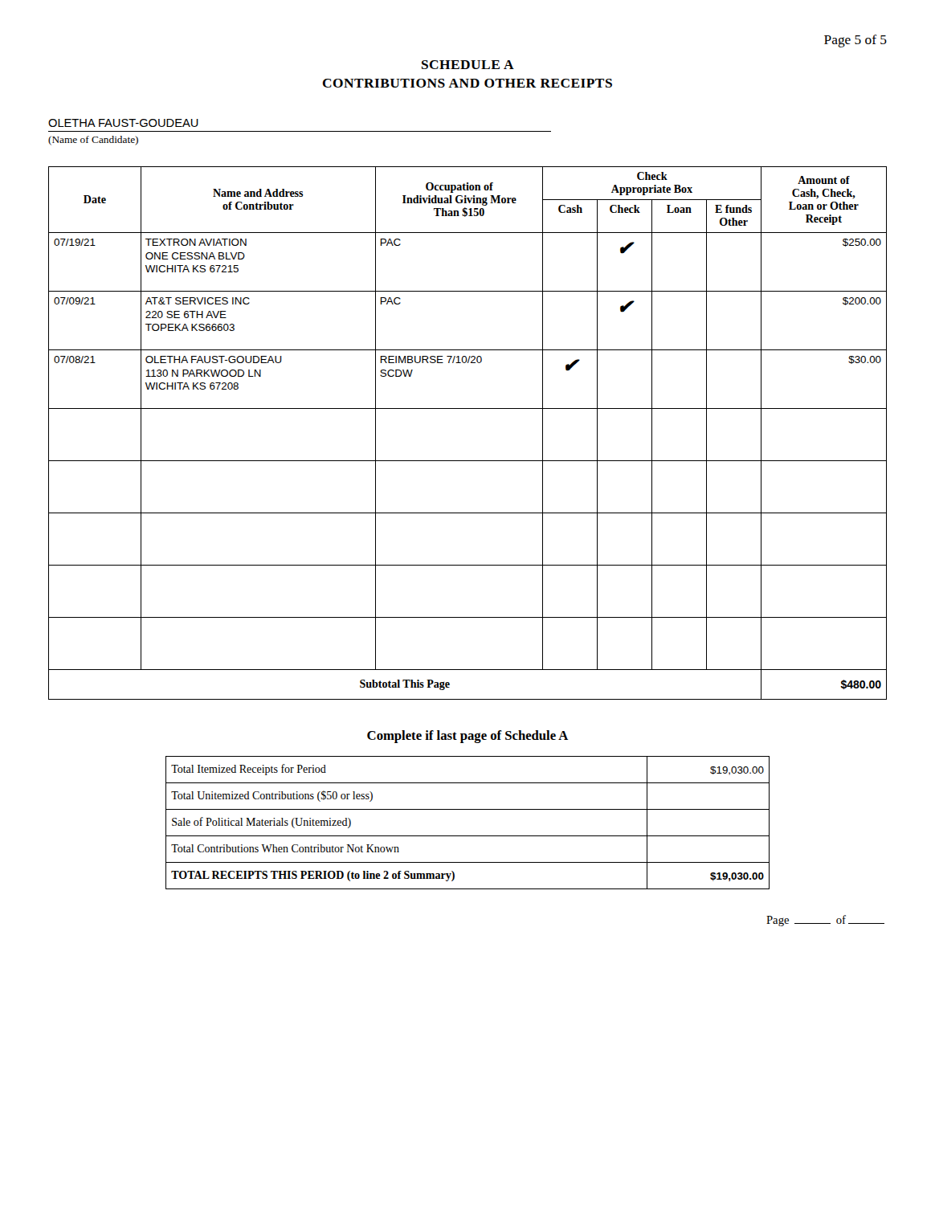Page 5 of 5
SCHEDULE A
CONTRIBUTIONS AND OTHER RECEIPTS
OLETHA FAUST-GOUDEAU (Name of Candidate)
| Date | Name and Address of Contributor | Occupation of Individual Giving More Than $150 | Check Appropriate Box | Amount of Cash, Check, Loan or Other Receipt |
| --- | --- | --- | --- | --- |
| Cash | Check | Loan | E funds Other |
| 07/19/21 | TEXTRON AVIATION ONE CESSNA BLVD WICHITA KS 67215 | PAC | | ✔ | | | $250.00 |
| 07/09/21 | AT&T SERVICES INC 220 SE 6TH AVE TOPEKA KS66603 | PAC | | ✔ | | | $200.00 |
| 07/08/21 | OLETHA FAUST-GOUDEAU 1130 N PARKWOOD LN WICHITA KS 67208 | REIMBURSE 7/10/20 SCDW | ✔ | | | | $30.00 |
| Subtotal This Page | $480.00 |
Complete if last page of Schedule A
| Total Itemized Receipts for Period | $19,030.00 |
| Total Unitemized Contributions ($50 or less) | |
| Sale of Political Materials (Unitemized) | |
| Total Contributions When Contributor Not Known | |
| TOTAL RECEIPTS THIS PERIOD (to line 2 of Summary) | $19,030.00 |
Page of